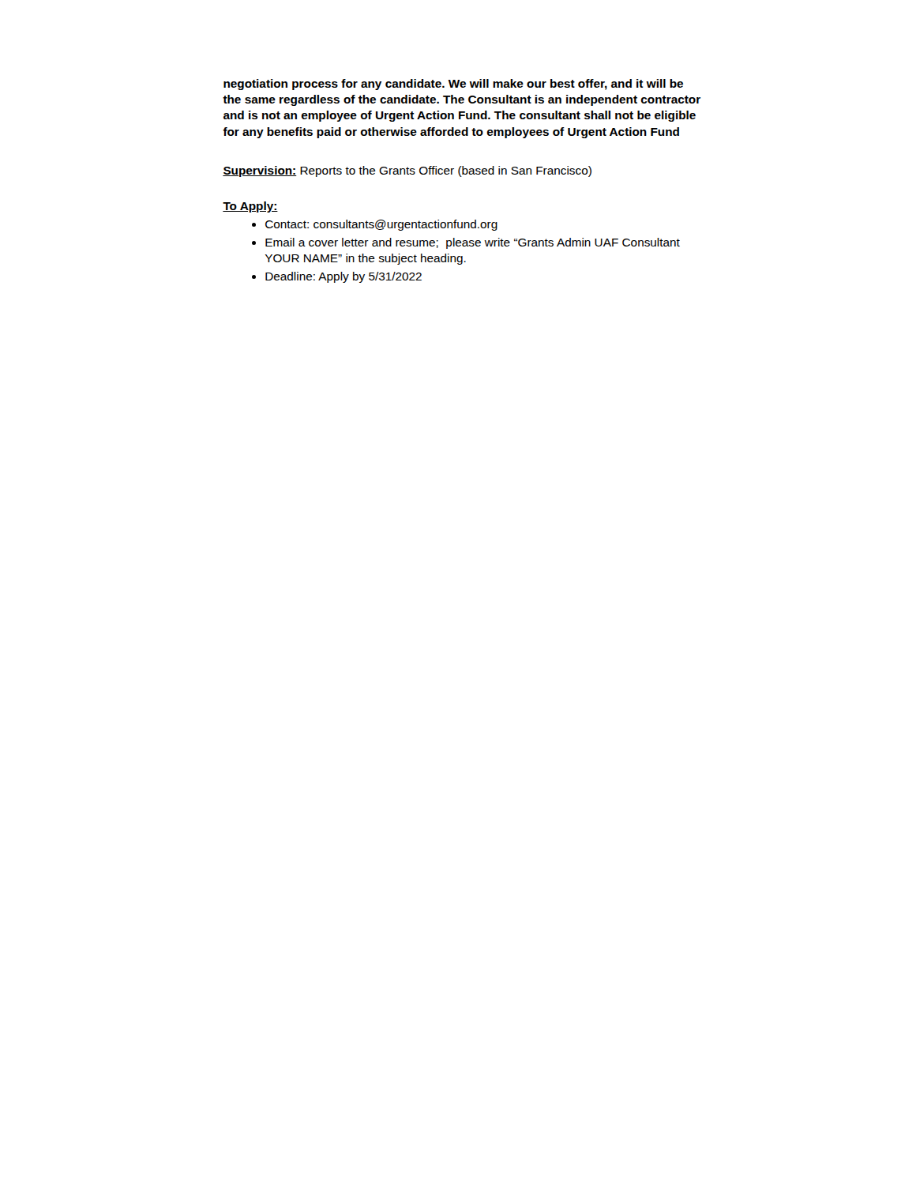negotiation process for any candidate. We will make our best offer, and it will be the same regardless of the candidate. The Consultant is an independent contractor and is not an employee of Urgent Action Fund. The consultant shall not be eligible for any benefits paid or otherwise afforded to employees of Urgent Action Fund
Supervision: Reports to the Grants Officer (based in San Francisco)
To Apply:
Contact: consultants@urgentactionfund.org
Email a cover letter and resume; please write “Grants Admin UAF Consultant YOUR NAME” in the subject heading.
Deadline: Apply by 5/31/2022